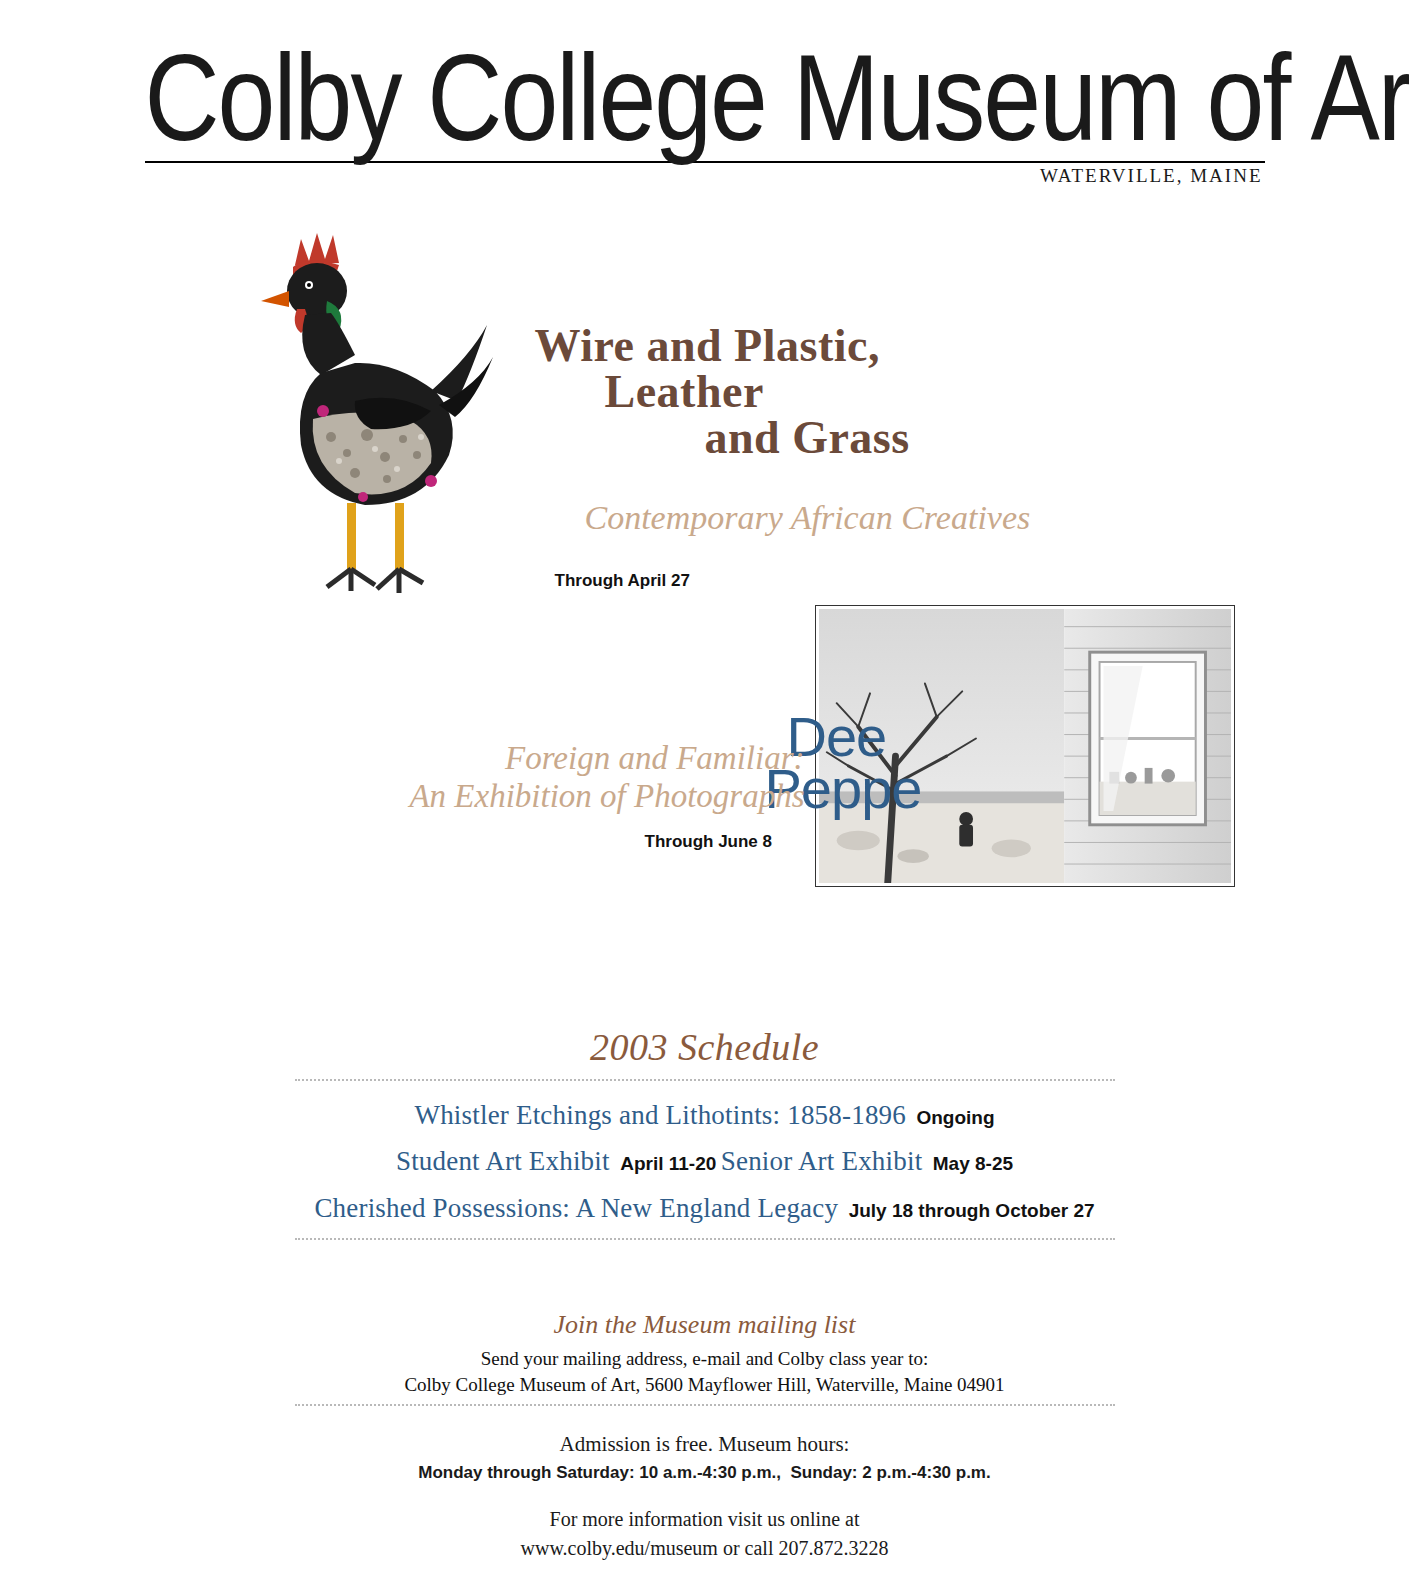Colby College Museum of Art
WATERVILLE, MAINE
Wire and Plastic, Leather and Grass
Contemporary African Creatives
Through April 27
Dee Peppe
Foreign and Familiar: An Exhibition of Photographs
Through June 8
2003 Schedule
Whistler Etchings and Lithotints: 1858-1896 Ongoing
Student Art Exhibit April 11-20 Senior Art Exhibit May 8-25
Cherished Possessions: A New England Legacy July 18 through October 27
Join the Museum mailing list
Send your mailing address, e-mail and Colby class year to:
Colby College Museum of Art, 5600 Mayflower Hill, Waterville, Maine 04901
Admission is free. Museum hours:
Monday through Saturday: 10 a.m.-4:30 p.m., Sunday: 2 p.m.-4:30 p.m.
For more information visit us online at
www.colby.edu/museum or call 207.872.3228